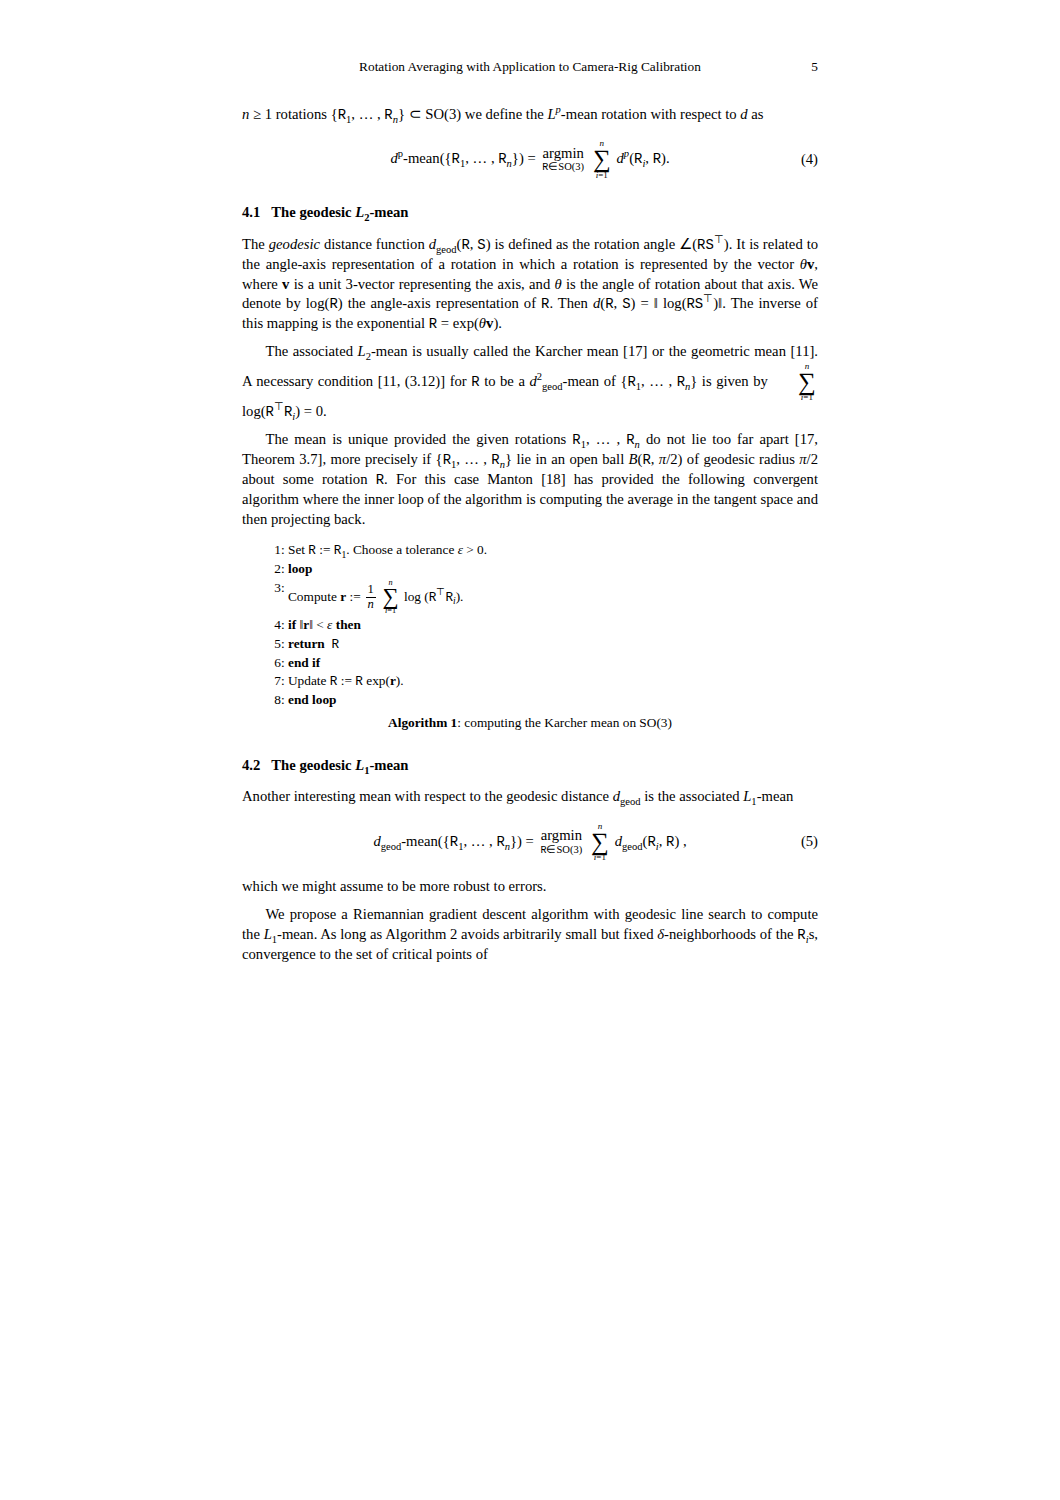Rotation Averaging with Application to Camera-Rig Calibration 5
n ≥ 1 rotations {R1, … , Rn} ⊂ SO(3) we define the Lp-mean rotation with respect to d as
dp-mean({R1, … , Rn}) = argmin R∈SO(3) n∑i=1 dp(Ri, R). (4)
4.1 The geodesic L2-mean
The geodesic distance function dgeod(R, S) is defined as the rotation angle ∠(RS⊤). It is related to the angle-axis representation of a rotation in which a rotation is represented by the vector θv, where v is a unit 3-vector representing the axis, and θ is the angle of rotation about that axis. We denote by log(R) the angle-axis representation of R. Then d(R, S) = ‖ log(RS⊤)‖. The inverse of this mapping is the exponential R = exp(θv).
The associated L2-mean is usually called the Karcher mean [17] or the geometric mean [11]. A necessary condition [11, (3.12)] for R to be a d2geod-mean of {R1, … , Rn} is given by n∑i=1 log(R⊤Ri) = 0.
The mean is unique provided the given rotations R1, … , Rn do not lie too far apart [17, Theorem 3.7], more precisely if {R1, … , Rn} lie in an open ball B(R, π/2) of geodesic radius π/2 about some rotation R. For this case Manton [18] has provided the following convergent algorithm where the inner loop of the algorithm is computing the average in the tangent space and then projecting back.
| 1: | Set R := R 1 . Choose a tolerance ε > 0. |
| 2: | loop |
| 3: | Compute r := 1 n n ∑ i =1 log ( R ⊤ R i ). |
| 4: | if ‖ r ‖ < ε then |
| 5: | return R |
| 6: | end if |
| 7: | Update R := R exp( r ). |
| 8: | end loop |
Algorithm 1: computing the Karcher mean on SO(3)
4.2 The geodesic L1-mean
Another interesting mean with respect to the geodesic distance dgeod is the associated L1-mean
dgeod-mean({R1, … , Rn}) = argmin R∈SO(3) n∑i=1 dgeod(Ri, R) , (5)
which we might assume to be more robust to errors.
We propose a Riemannian gradient descent algorithm with geodesic line search to compute the L1-mean. As long as Algorithm 2 avoids arbitrarily small but fixed δ-neighborhoods of the Ris, convergence to the set of critical points of